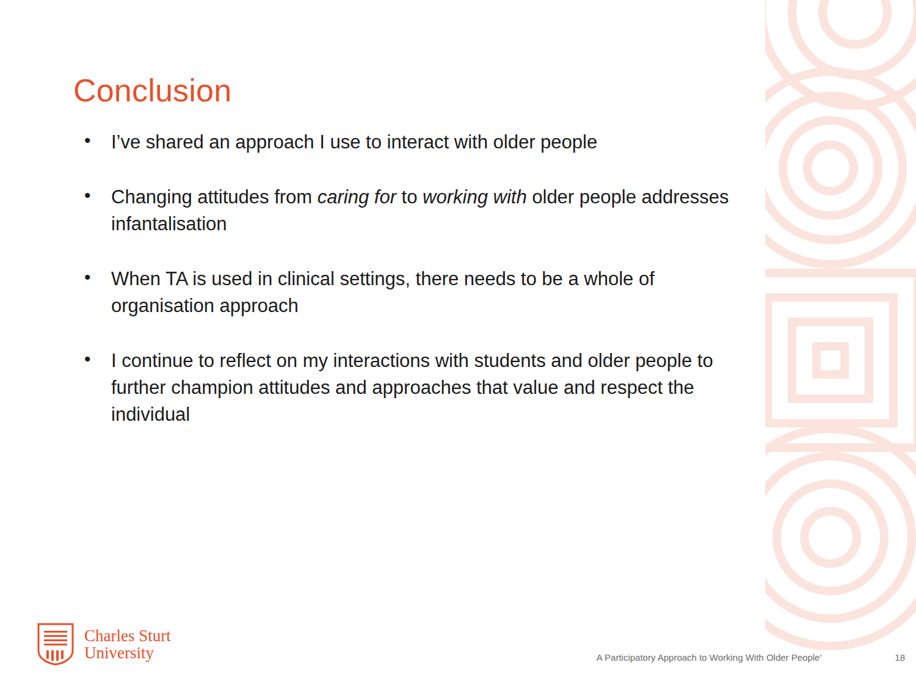Conclusion
I’ve shared an approach I use to interact with older people
Changing attitudes from caring for to working with older people addresses infantalisation
When TA is used in clinical settings, there needs to be a whole of organisation approach
I continue to reflect on my interactions with students and older people to further champion attitudes and approaches that value and respect the individual
Charles Sturt
University
A Participatory Approach to Working With Older People' 18